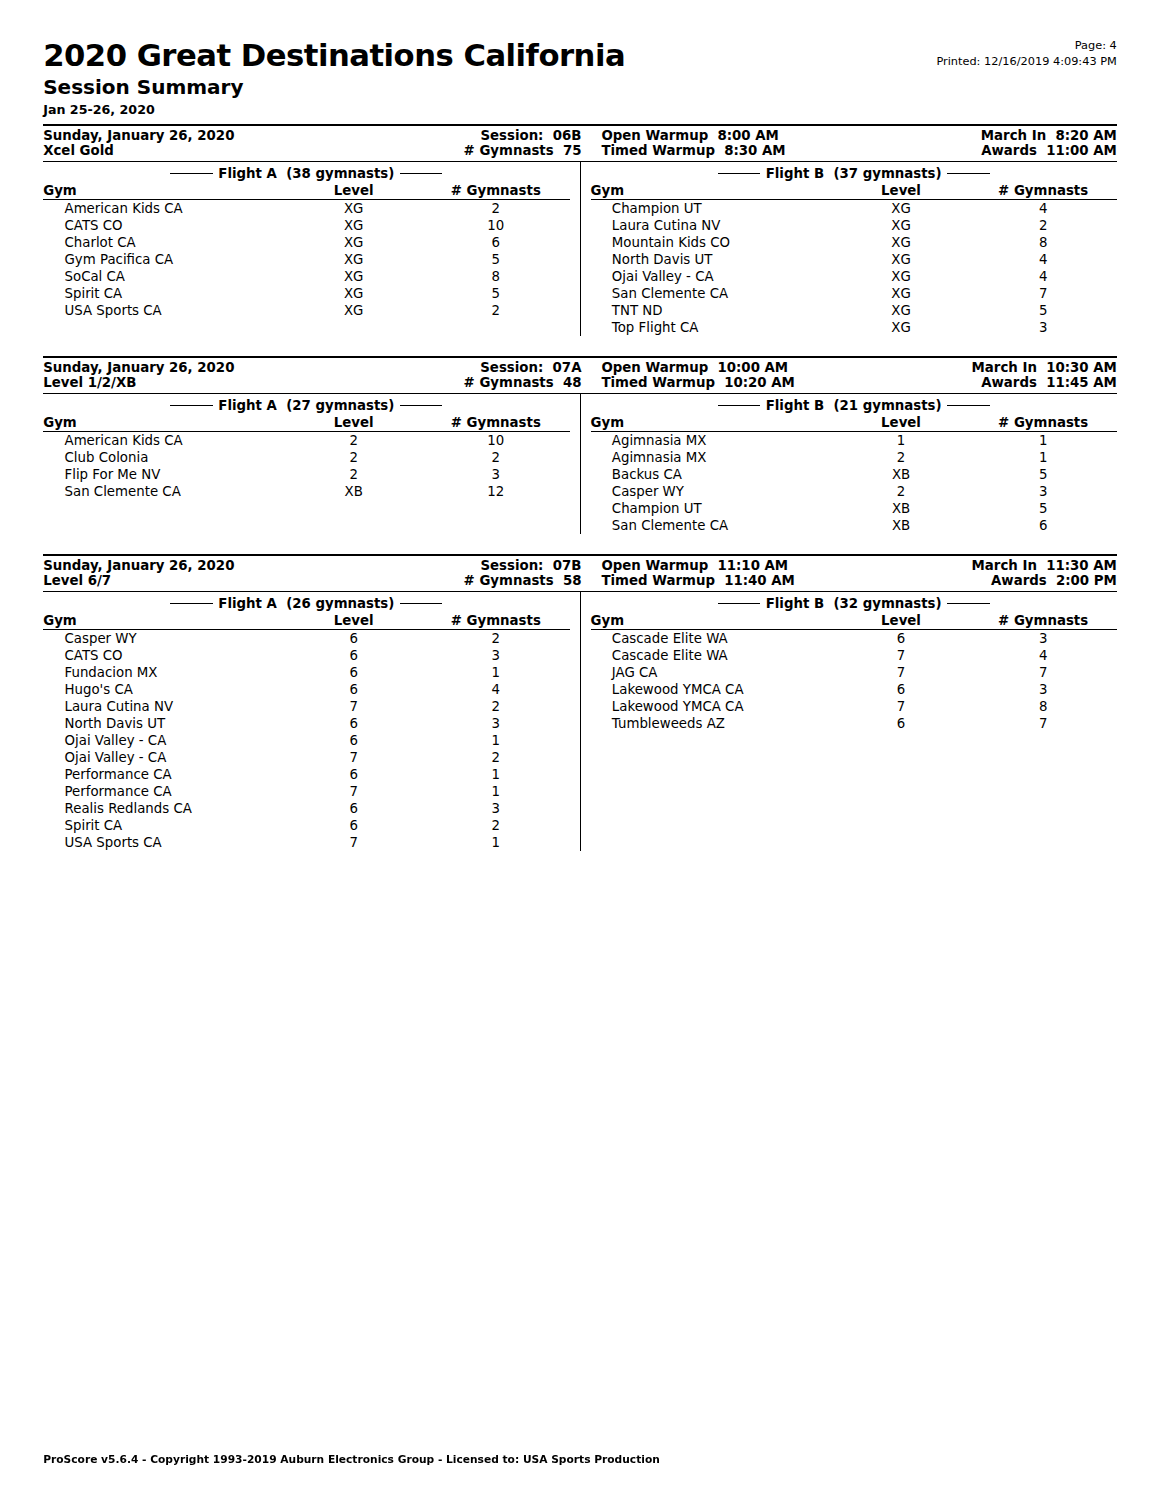Page: 4
Printed: 12/16/2019 4:09:43 PM
2020 Great Destinations California
Session Summary
Jan 25-26, 2020
| Sunday, January 26, 2020 | Session: 06B | Open Warmup 8:00 AM | March In 8:20 AM |
| Xcel Gold | # Gymnasts 75 | Timed Warmup 8:30 AM | Awards 11:00 AM |
Flight A (38 gymnasts)
| Gym | Level | # Gymnasts |
| --- | --- | --- |
| American Kids CA | XG | 2 |
| CATS CO | XG | 10 |
| Charlot CA | XG | 6 |
| Gym Pacifica CA | XG | 5 |
| SoCal CA | XG | 8 |
| Spirit CA | XG | 5 |
| USA Sports CA | XG | 2 |
Flight B (37 gymnasts)
| Gym | Level | # Gymnasts |
| --- | --- | --- |
| Champion UT | XG | 4 |
| Laura Cutina NV | XG | 2 |
| Mountain Kids CO | XG | 8 |
| North Davis UT | XG | 4 |
| Ojai Valley - CA | XG | 4 |
| San Clemente CA | XG | 7 |
| TNT ND | XG | 5 |
| Top Flight CA | XG | 3 |
| Sunday, January 26, 2020 | Session: 07A | Open Warmup 10:00 AM | March In 10:30 AM |
| Level 1/2/XB | # Gymnasts 48 | Timed Warmup 10:20 AM | Awards 11:45 AM |
Flight A (27 gymnasts)
| Gym | Level | # Gymnasts |
| --- | --- | --- |
| American Kids CA | 2 | 10 |
| Club Colonia | 2 | 2 |
| Flip For Me NV | 2 | 3 |
| San Clemente CA | XB | 12 |
Flight B (21 gymnasts)
| Gym | Level | # Gymnasts |
| --- | --- | --- |
| Agimnasia MX | 1 | 1 |
| Agimnasia MX | 2 | 1 |
| Backus CA | XB | 5 |
| Casper WY | 2 | 3 |
| Champion UT | XB | 5 |
| San Clemente CA | XB | 6 |
| Sunday, January 26, 2020 | Session: 07B | Open Warmup 11:10 AM | March In 11:30 AM |
| Level 6/7 | # Gymnasts 58 | Timed Warmup 11:40 AM | Awards 2:00 PM |
Flight A (26 gymnasts)
| Gym | Level | # Gymnasts |
| --- | --- | --- |
| Casper WY | 6 | 2 |
| CATS CO | 6 | 3 |
| Fundacion MX | 6 | 1 |
| Hugo's CA | 6 | 4 |
| Laura Cutina NV | 7 | 2 |
| North Davis UT | 6 | 3 |
| Ojai Valley - CA | 6 | 1 |
| Ojai Valley - CA | 7 | 2 |
| Performance CA | 6 | 1 |
| Performance CA | 7 | 1 |
| Realis Redlands CA | 6 | 3 |
| Spirit CA | 6 | 2 |
| USA Sports CA | 7 | 1 |
Flight B (32 gymnasts)
| Gym | Level | # Gymnasts |
| --- | --- | --- |
| Cascade Elite WA | 6 | 3 |
| Cascade Elite WA | 7 | 4 |
| JAG CA | 7 | 7 |
| Lakewood YMCA CA | 6 | 3 |
| Lakewood YMCA CA | 7 | 8 |
| Tumbleweeds AZ | 6 | 7 |
ProScore v5.6.4 - Copyright 1993-2019 Auburn Electronics Group - Licensed to: USA Sports Production